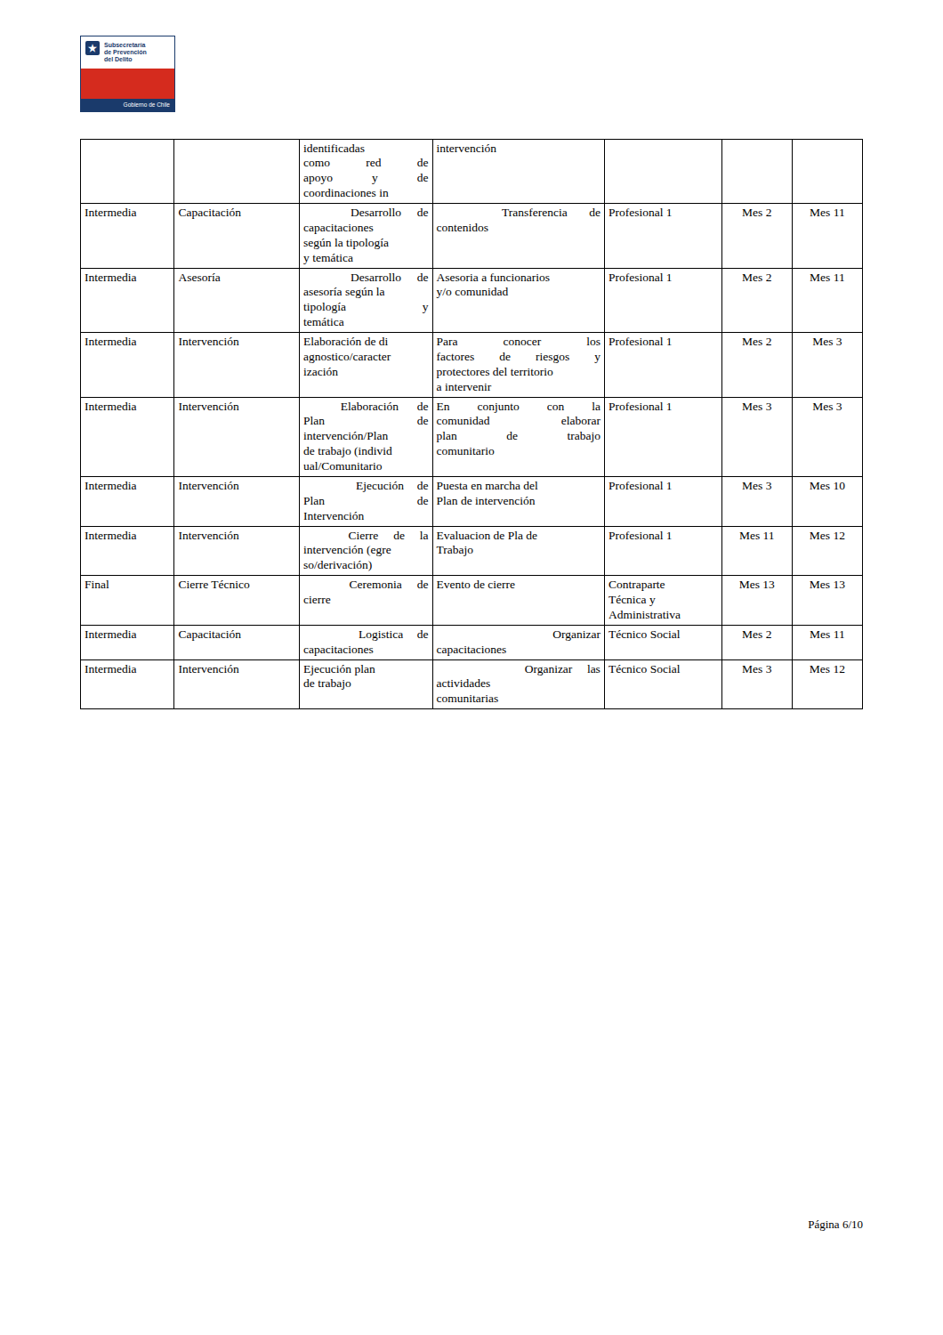★ Subsecretaría
de Prevención
del Delito
Gobierno de Chile
| | | identificadas como red de apoyo y de coordinaciones in | intervención | | | |
| Intermedia | Capacitación | Desarrollo de capacitaciones según la tipología y temática | Transferencia de contenidos | Profesional 1 | Mes 2 | Mes 11 |
| Intermedia | Asesoría | Desarrollo de asesoría según la tipología y temática | Asesoria a funcionarios y/o comunidad | Profesional 1 | Mes 2 | Mes 11 |
| Intermedia | Intervención | Elaboración de di agnostico/caracter ización | Para conocer los factores de riesgos y protectores del territorio a intervenir | Profesional 1 | Mes 2 | Mes 3 |
| Intermedia | Intervención | Elaboración de Plan de intervención/Plan de trabajo (individ ual/Comunitario | En conjunto con la comunidad elaborar plan de trabajo comunitario | Profesional 1 | Mes 3 | Mes 3 |
| Intermedia | Intervención | Ejecución de Plan de Intervención | Puesta en marcha del Plan de intervención | Profesional 1 | Mes 3 | Mes 10 |
| Intermedia | Intervención | Cierre de la intervención (egre so/derivación) | Evaluacion de Pla de Trabajo | Profesional 1 | Mes 11 | Mes 12 |
| Final | Cierre Técnico | Ceremonia de cierre | Evento de cierre | Contraparte Técnica y Administrativa | Mes 13 | Mes 13 |
| Intermedia | Capacitación | Logistica de capacitaciones | Organizar capacitaciones | Técnico Social | Mes 2 | Mes 11 |
| Intermedia | Intervención | Ejecución plan de trabajo | Organizar las actividades comunitarias | Técnico Social | Mes 3 | Mes 12 |
Página 6/10